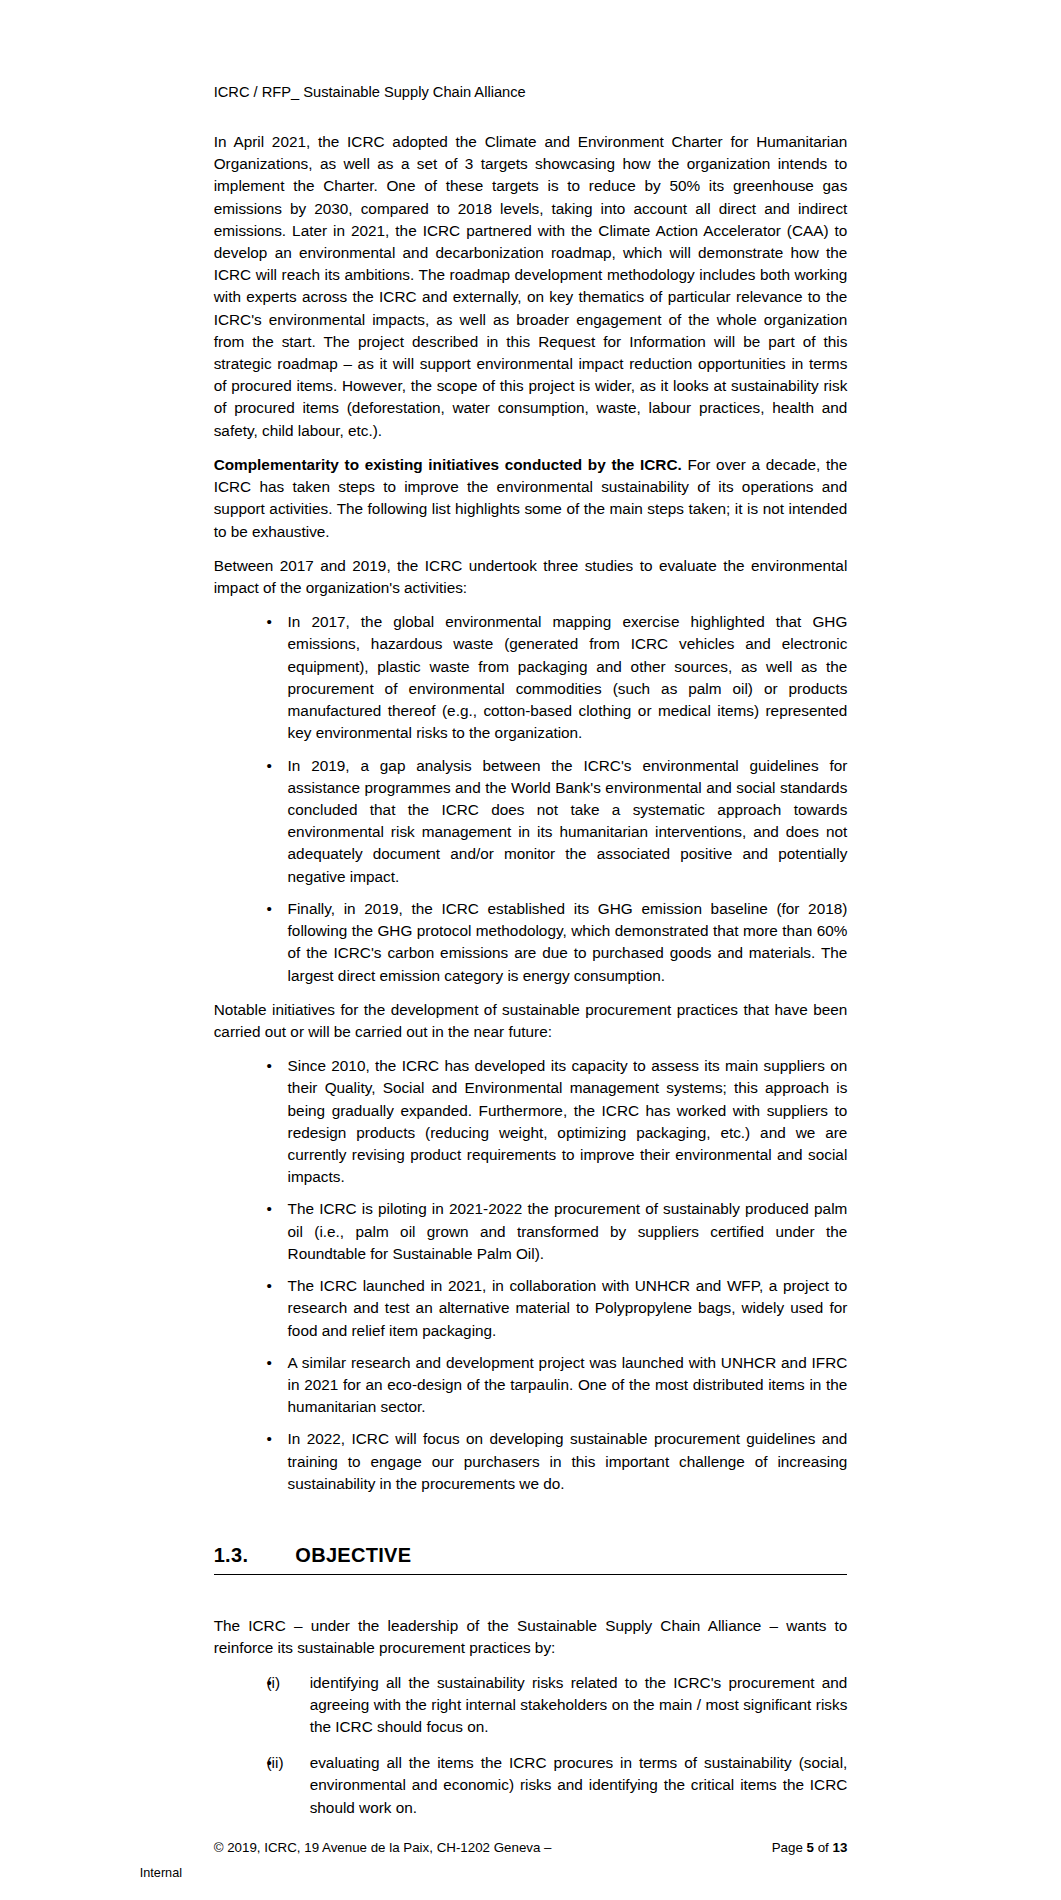ICRC / RFP_ Sustainable Supply Chain Alliance
In April 2021, the ICRC adopted the Climate and Environment Charter for Humanitarian Organizations, as well as a set of 3 targets showcasing how the organization intends to implement the Charter. One of these targets is to reduce by 50% its greenhouse gas emissions by 2030, compared to 2018 levels, taking into account all direct and indirect emissions. Later in 2021, the ICRC partnered with the Climate Action Accelerator (CAA) to develop an environmental and decarbonization roadmap, which will demonstrate how the ICRC will reach its ambitions. The roadmap development methodology includes both working with experts across the ICRC and externally, on key thematics of particular relevance to the ICRC's environmental impacts, as well as broader engagement of the whole organization from the start. The project described in this Request for Information will be part of this strategic roadmap – as it will support environmental impact reduction opportunities in terms of procured items. However, the scope of this project is wider, as it looks at sustainability risk of procured items (deforestation, water consumption, waste, labour practices, health and safety, child labour, etc.).
Complementarity to existing initiatives conducted by the ICRC. For over a decade, the ICRC has taken steps to improve the environmental sustainability of its operations and support activities. The following list highlights some of the main steps taken; it is not intended to be exhaustive.
Between 2017 and 2019, the ICRC undertook three studies to evaluate the environmental impact of the organization's activities:
In 2017, the global environmental mapping exercise highlighted that GHG emissions, hazardous waste (generated from ICRC vehicles and electronic equipment), plastic waste from packaging and other sources, as well as the procurement of environmental commodities (such as palm oil) or products manufactured thereof (e.g., cotton-based clothing or medical items) represented key environmental risks to the organization.
In 2019, a gap analysis between the ICRC's environmental guidelines for assistance programmes and the World Bank's environmental and social standards concluded that the ICRC does not take a systematic approach towards environmental risk management in its humanitarian interventions, and does not adequately document and/or monitor the associated positive and potentially negative impact.
Finally, in 2019, the ICRC established its GHG emission baseline (for 2018) following the GHG protocol methodology, which demonstrated that more than 60% of the ICRC's carbon emissions are due to purchased goods and materials. The largest direct emission category is energy consumption.
Notable initiatives for the development of sustainable procurement practices that have been carried out or will be carried out in the near future:
Since 2010, the ICRC has developed its capacity to assess its main suppliers on their Quality, Social and Environmental management systems; this approach is being gradually expanded. Furthermore, the ICRC has worked with suppliers to redesign products (reducing weight, optimizing packaging, etc.) and we are currently revising product requirements to improve their environmental and social impacts.
The ICRC is piloting in 2021-2022 the procurement of sustainably produced palm oil (i.e., palm oil grown and transformed by suppliers certified under the Roundtable for Sustainable Palm Oil).
The ICRC launched in 2021, in collaboration with UNHCR and WFP, a project to research and test an alternative material to Polypropylene bags, widely used for food and relief item packaging.
A similar research and development project was launched with UNHCR and IFRC in 2021 for an eco-design of the tarpaulin. One of the most distributed items in the humanitarian sector.
In 2022, ICRC will focus on developing sustainable procurement guidelines and training to engage our purchasers in this important challenge of increasing sustainability in the procurements we do.
1.3. OBJECTIVE
The ICRC – under the leadership of the Sustainable Supply Chain Alliance – wants to reinforce its sustainable procurement practices by:
(i) identifying all the sustainability risks related to the ICRC's procurement and agreeing with the right internal stakeholders on the main / most significant risks the ICRC should focus on.
(ii) evaluating all the items the ICRC procures in terms of sustainability (social, environmental and economic) risks and identifying the critical items the ICRC should work on.
© 2019, ICRC, 19 Avenue de la Paix, CH-1202 Geneva – Page 5 of 13
Internal